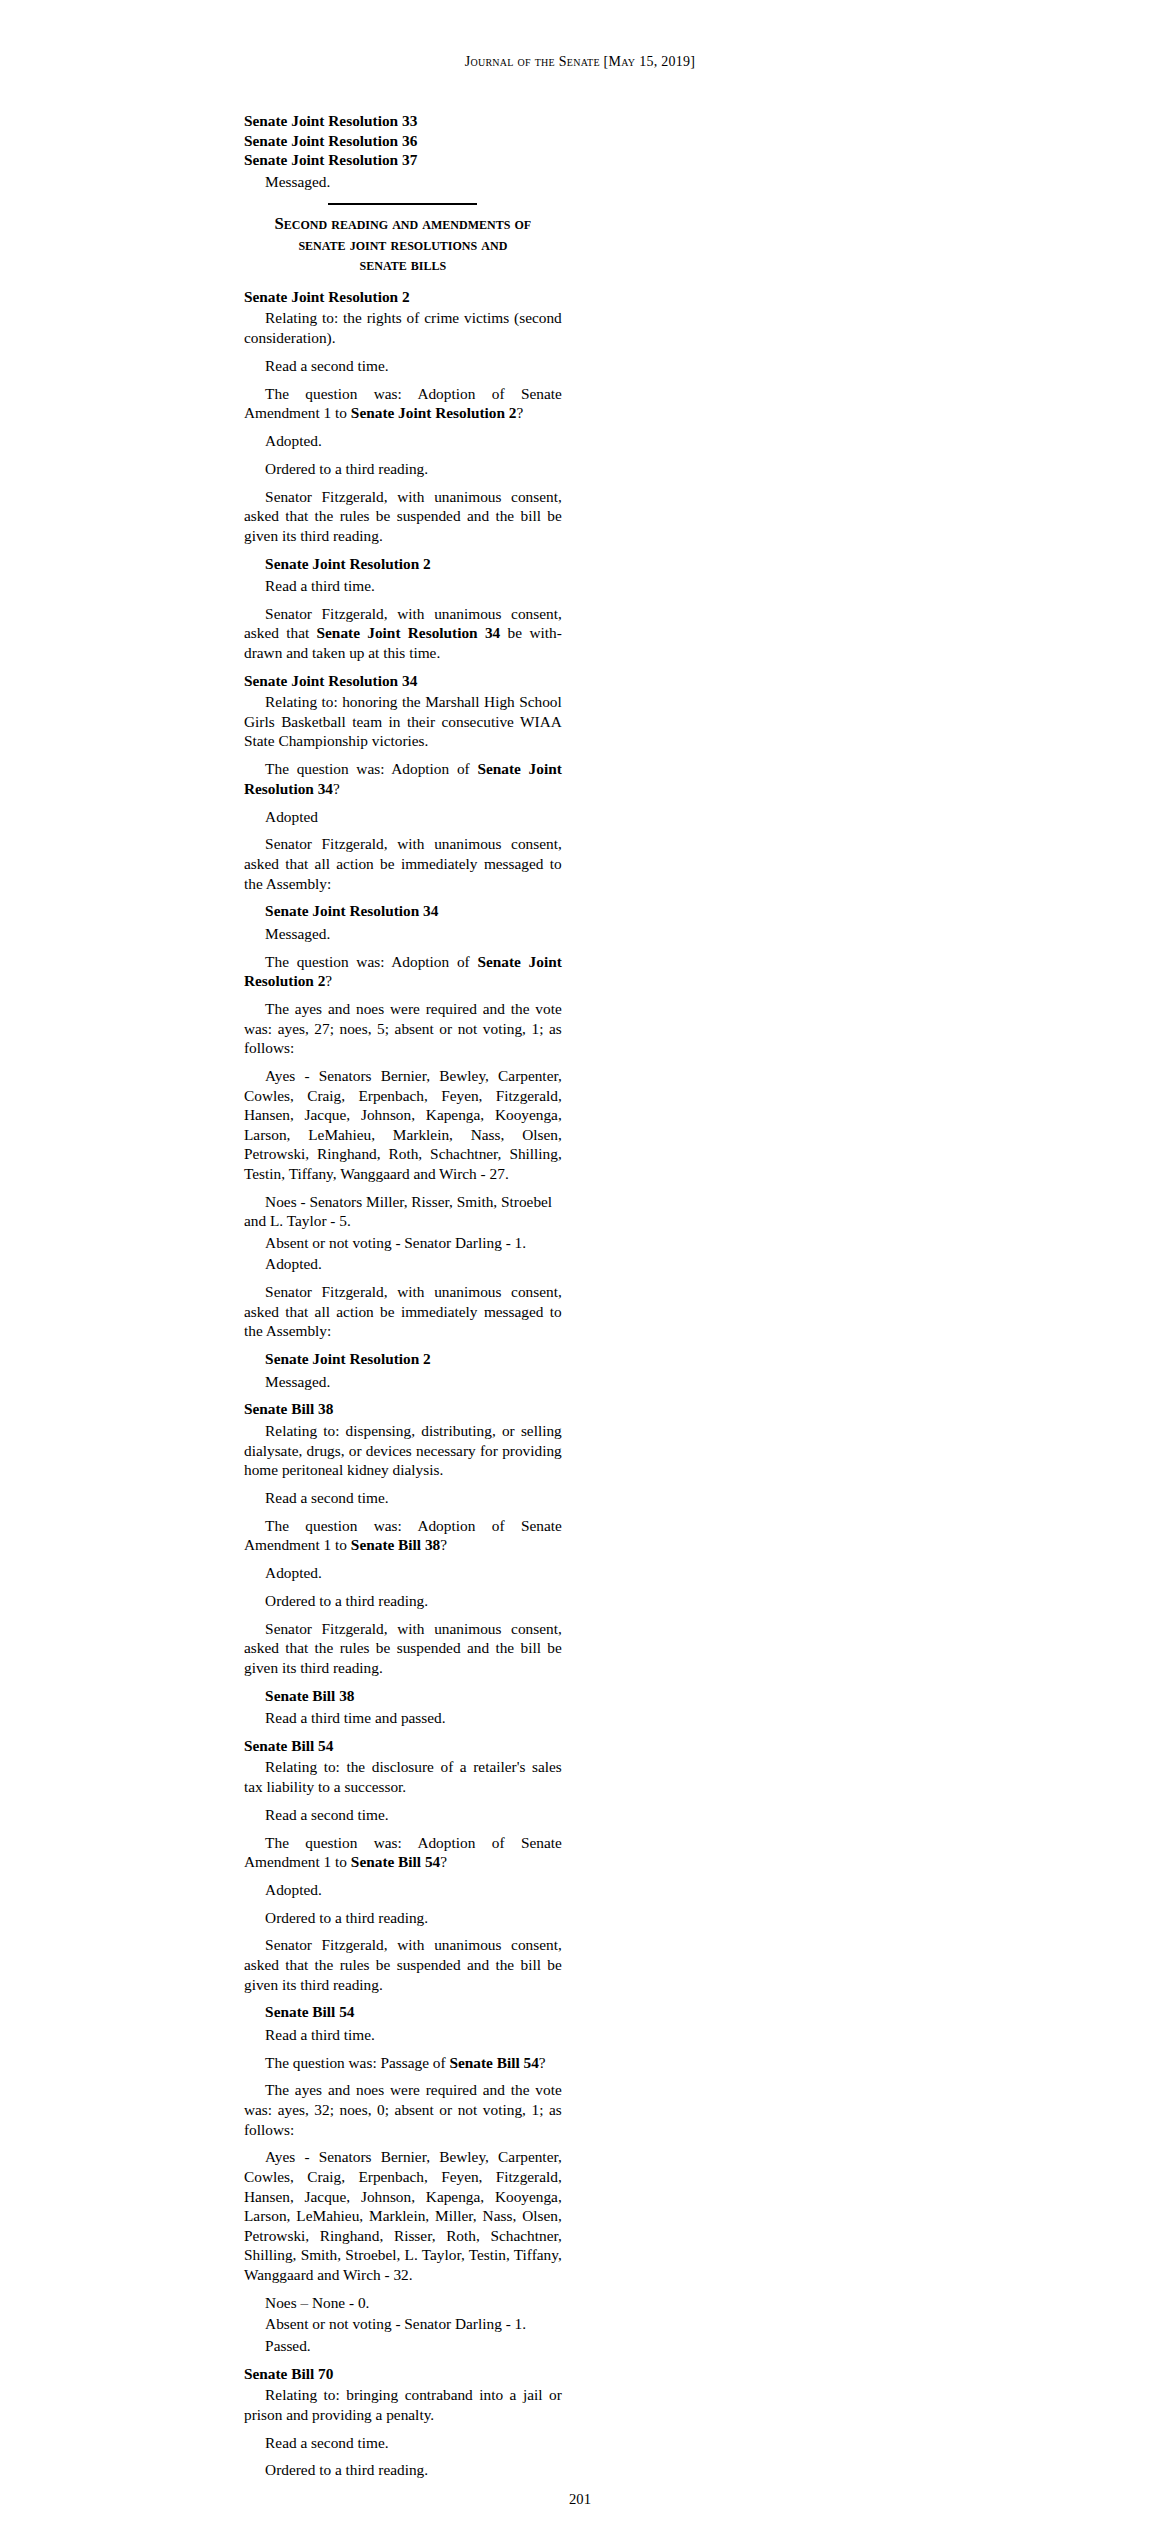Journal of the Senate [May 15, 2019]
Senate Joint Resolution 33
Senate Joint Resolution 36
Senate Joint Resolution 37
Messaged.
Second reading and amendments of
senate joint resolutions and
senate bills
Senate Joint Resolution 2
Relating to: the rights of crime victims (second consideration).
Read a second time.
The question was: Adoption of Senate Amendment 1 to Senate Joint Resolution 2?
Adopted.
Ordered to a third reading.
Senator Fitzgerald, with unanimous consent, asked that the rules be suspended and the bill be given its third reading.
Senate Joint Resolution 2
Read a third time.
Senator Fitzgerald, with unanimous consent, asked that Senate Joint Resolution 34 be withdrawn and taken up at this time.
Senate Joint Resolution 34
Relating to: honoring the Marshall High School Girls Basketball team in their consecutive WIAA State Championship victories.
The question was: Adoption of Senate Joint Resolution 34?
Adopted
Senator Fitzgerald, with unanimous consent, asked that all action be immediately messaged to the Assembly:
Senate Joint Resolution 34
Messaged.
The question was: Adoption of Senate Joint Resolution 2?
The ayes and noes were required and the vote was: ayes, 27; noes, 5; absent or not voting, 1; as follows:
Ayes - Senators Bernier, Bewley, Carpenter, Cowles, Craig, Erpenbach, Feyen, Fitzgerald, Hansen, Jacque, Johnson, Kapenga, Kooyenga, Larson, LeMahieu, Marklein, Nass, Olsen, Petrowski, Ringhand, Roth, Schachtner, Shilling, Testin, Tiffany, Wanggaard and Wirch - 27.
Noes - Senators Miller, Risser, Smith, Stroebel and L. Taylor - 5.
Absent or not voting - Senator Darling - 1.
Adopted.
Senator Fitzgerald, with unanimous consent, asked that all action be immediately messaged to the Assembly:
Senate Joint Resolution 2
Messaged.
Senate Bill 38
Relating to: dispensing, distributing, or selling dialysate, drugs, or devices necessary for providing home peritoneal kidney dialysis.
Read a second time.
The question was: Adoption of Senate Amendment 1 to Senate Bill 38?
Adopted.
Ordered to a third reading.
Senator Fitzgerald, with unanimous consent, asked that the rules be suspended and the bill be given its third reading.
Senate Bill 38
Read a third time and passed.
Senate Bill 54
Relating to: the disclosure of a retailer's sales tax liability to a successor.
Read a second time.
The question was: Adoption of Senate Amendment 1 to Senate Bill 54?
Adopted.
Ordered to a third reading.
Senator Fitzgerald, with unanimous consent, asked that the rules be suspended and the bill be given its third reading.
Senate Bill 54
Read a third time.
The question was: Passage of Senate Bill 54?
The ayes and noes were required and the vote was: ayes, 32; noes, 0; absent or not voting, 1; as follows:
Ayes - Senators Bernier, Bewley, Carpenter, Cowles, Craig, Erpenbach, Feyen, Fitzgerald, Hansen, Jacque, Johnson, Kapenga, Kooyenga, Larson, LeMahieu, Marklein, Miller, Nass, Olsen, Petrowski, Ringhand, Risser, Roth, Schachtner, Shilling, Smith, Stroebel, L. Taylor, Testin, Tiffany, Wanggaard and Wirch - 32.
Noes – None - 0.
Absent or not voting - Senator Darling - 1.
Passed.
Senate Bill 70
Relating to: bringing contraband into a jail or prison and providing a penalty.
Read a second time.
Ordered to a third reading.
201